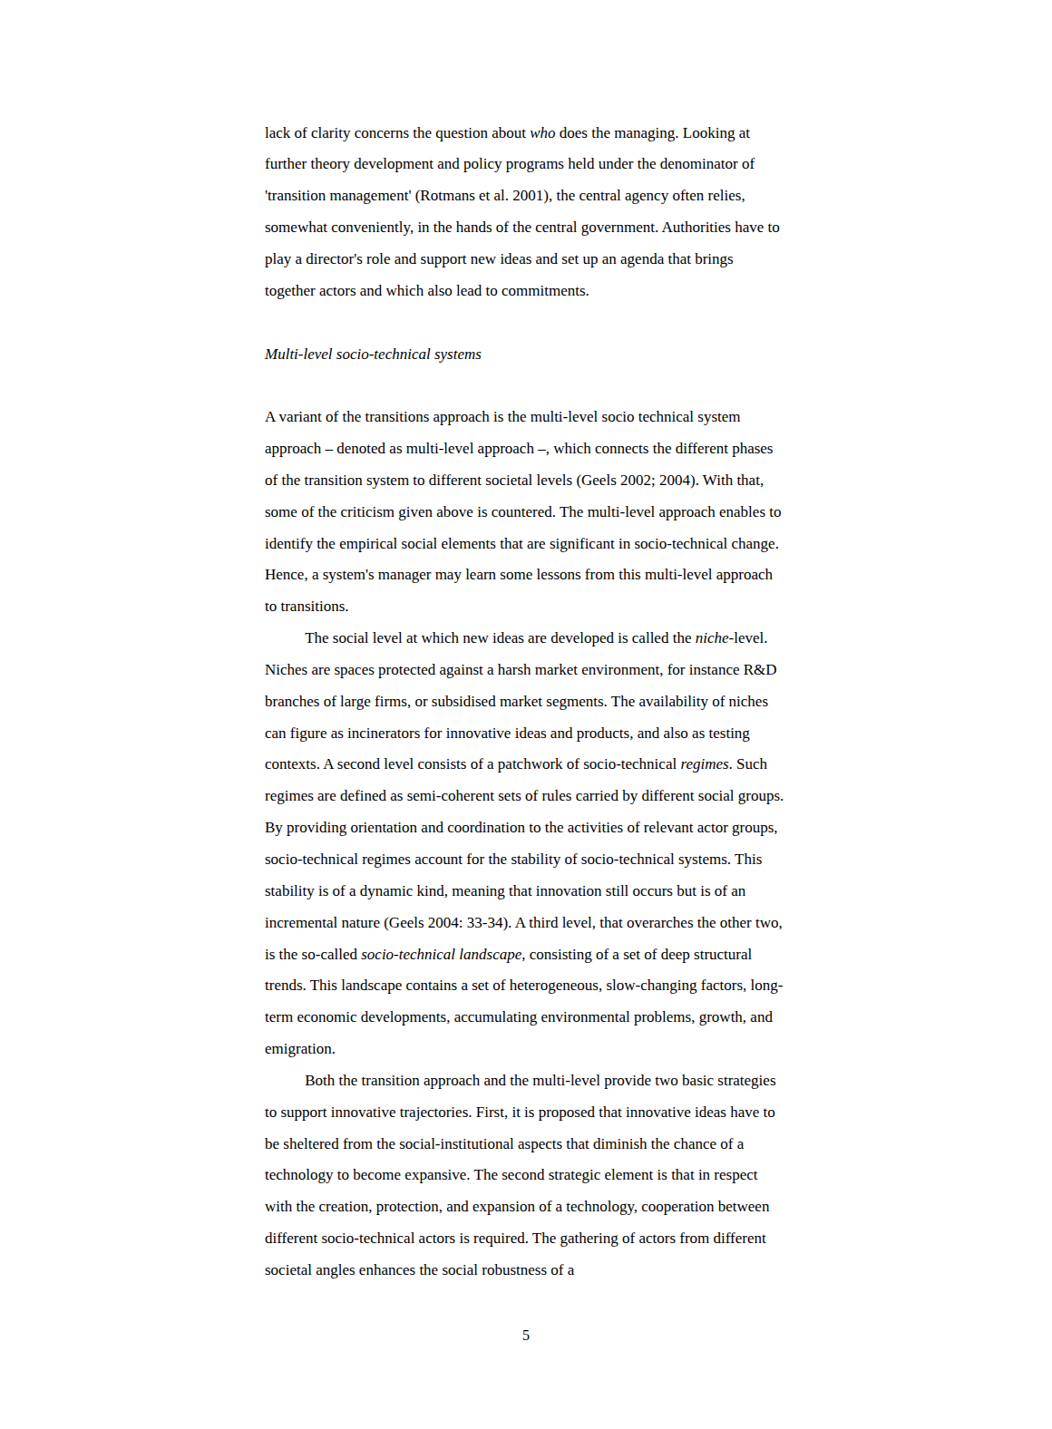lack of clarity concerns the question about who does the managing. Looking at further theory development and policy programs held under the denominator of 'transition management' (Rotmans et al. 2001), the central agency often relies, somewhat conveniently, in the hands of the central government. Authorities have to play a director's role and support new ideas and set up an agenda that brings together actors and which also lead to commitments.
Multi-level socio-technical systems
A variant of the transitions approach is the multi-level socio technical system approach – denoted as multi-level approach –, which connects the different phases of the transition system to different societal levels (Geels 2002; 2004). With that, some of the criticism given above is countered. The multi-level approach enables to identify the empirical social elements that are significant in socio-technical change. Hence, a system's manager may learn some lessons from this multi-level approach to transitions.
The social level at which new ideas are developed is called the niche-level. Niches are spaces protected against a harsh market environment, for instance R&D branches of large firms, or subsidised market segments. The availability of niches can figure as incinerators for innovative ideas and products, and also as testing contexts. A second level consists of a patchwork of socio-technical regimes. Such regimes are defined as semi-coherent sets of rules carried by different social groups. By providing orientation and coordination to the activities of relevant actor groups, socio-technical regimes account for the stability of socio-technical systems. This stability is of a dynamic kind, meaning that innovation still occurs but is of an incremental nature (Geels 2004: 33-34). A third level, that overarches the other two, is the so-called socio-technical landscape, consisting of a set of deep structural trends. This landscape contains a set of heterogeneous, slow-changing factors, long-term economic developments, accumulating environmental problems, growth, and emigration.
Both the transition approach and the multi-level provide two basic strategies to support innovative trajectories. First, it is proposed that innovative ideas have to be sheltered from the social-institutional aspects that diminish the chance of a technology to become expansive. The second strategic element is that in respect with the creation, protection, and expansion of a technology, cooperation between different socio-technical actors is required. The gathering of actors from different societal angles enhances the social robustness of a
5